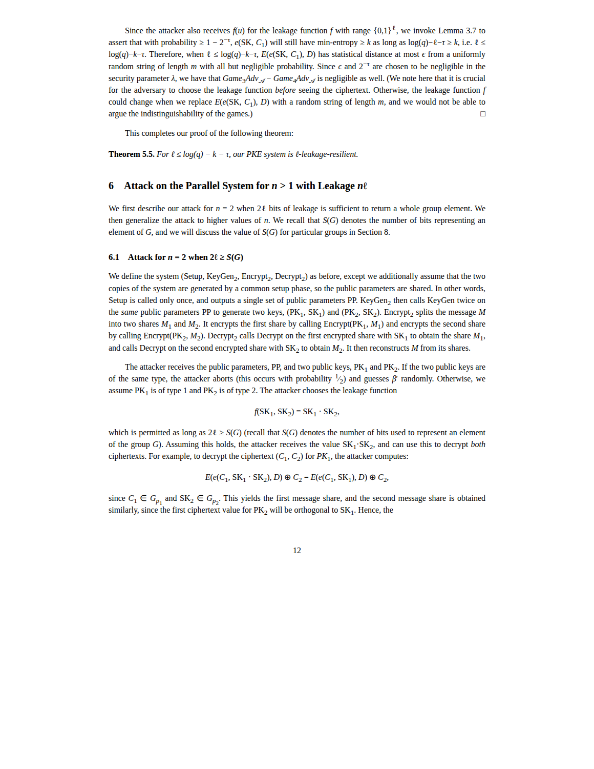Since the attacker also receives f(u) for the leakage function f with range {0,1}ℓ, we invoke Lemma 3.7 to assert that with probability ≥ 1 − 2−τ, e(SK, C1) will still have min-entropy ≥ k as long as log(q)−ℓ−τ ≥ k, i.e. ℓ ≤ log(q)−k−τ. Therefore, when ℓ ≤ log(q)−k−τ, E(e(SK, C1), D) has statistical distance at most ϵ from a uniformly random string of length m with all but negligible probability. Since ϵ and 2−τ are chosen to be negligible in the security parameter λ, we have that Game3Adv𝒜 − Game4Adv𝒜 is negligible as well. (We note here that it is crucial for the adversary to choose the leakage function before seeing the ciphertext. Otherwise, the leakage function f could change when we replace E(e(SK, C1), D) with a random string of length m, and we would not be able to argue the indistinguishability of the games.) □
This completes our proof of the following theorem:
Theorem 5.5. For ℓ ≤ log(q) − k − τ, our PKE system is ℓ-leakage-resilient.
6 Attack on the Parallel System for n > 1 with Leakage nℓ
We first describe our attack for n = 2 when 2ℓ bits of leakage is sufficient to return a whole group element. We then generalize the attack to higher values of n. We recall that S(G) denotes the number of bits representing an element of G, and we will discuss the value of S(G) for particular groups in Section 8.
6.1 Attack for n = 2 when 2ℓ ≥ S(G)
We define the system (Setup, KeyGen2, Encrypt2, Decrypt2) as before, except we additionally assume that the two copies of the system are generated by a common setup phase, so the public parameters are shared. In other words, Setup is called only once, and outputs a single set of public parameters PP. KeyGen2 then calls KeyGen twice on the same public parameters PP to generate two keys, (PK1, SK1) and (PK2, SK2). Encrypt2 splits the message M into two shares M1 and M2. It encrypts the first share by calling Encrypt(PK1, M1) and encrypts the second share by calling Encrypt(PK2, M2). Decrypt2 calls Decrypt on the first encrypted share with SK1 to obtain the share M1, and calls Decrypt on the second encrypted share with SK2 to obtain M2. It then reconstructs M from its shares.
The attacker receives the public parameters, PP, and two public keys, PK1 and PK2. If the two public keys are of the same type, the attacker aborts (this occurs with probability 1⁄2) and guesses β′ randomly. Otherwise, we assume PK1 is of type 1 and PK2 is of type 2. The attacker chooses the leakage function
f(SK1, SK2) = SK1 · SK2,
which is permitted as long as 2ℓ ≥ S(G) (recall that S(G) denotes the number of bits used to represent an element of the group G). Assuming this holds, the attacker receives the value SK1·SK2, and can use this to decrypt both ciphertexts. For example, to decrypt the ciphertext (C1, C2) for PK1, the attacker computes:
E(e(C1, SK1 · SK2), D) ⊕ C2 = E(e(C1, SK1), D) ⊕ C2,
since C1 ∈ Gp1 and SK2 ∈ Gp2. This yields the first message share, and the second message share is obtained similarly, since the first ciphertext value for PK2 will be orthogonal to SK1. Hence, the
12